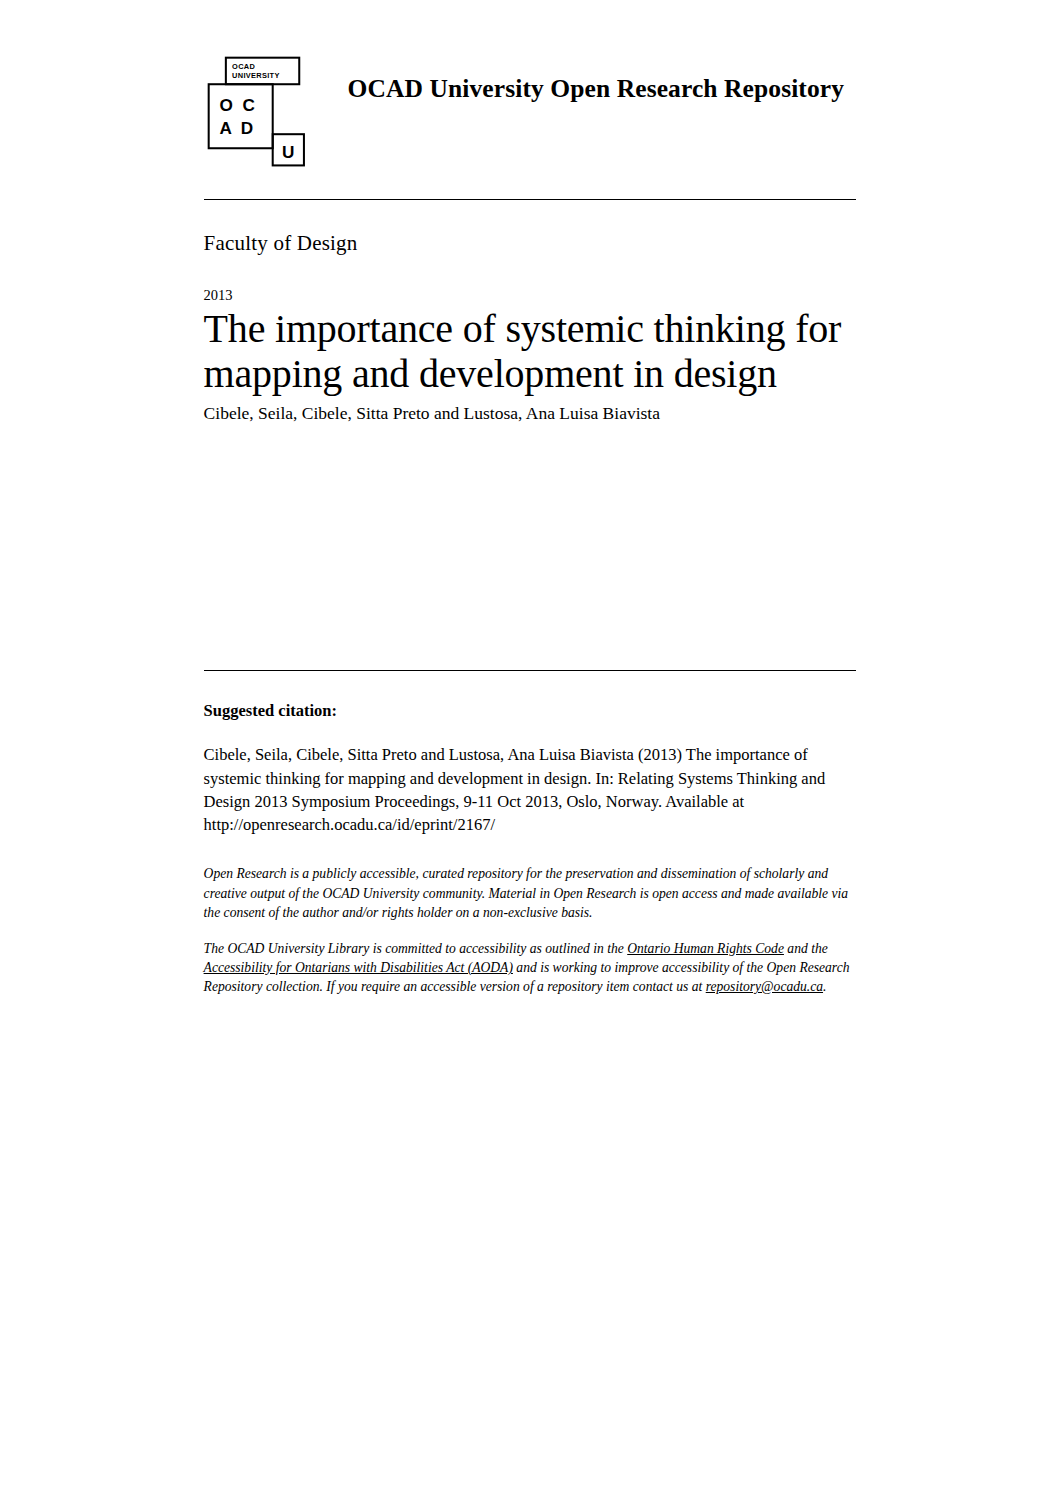OCAD UNIVERSITY O C A D U
OCAD University Open Research Repository
Faculty of Design
2013
The importance of systemic thinking for mapping and development in design
Cibele, Seila, Cibele, Sitta Preto and Lustosa, Ana Luisa Biavista
Suggested citation:
Cibele, Seila, Cibele, Sitta Preto and Lustosa, Ana Luisa Biavista (2013) The importance of systemic thinking for mapping and development in design. In: Relating Systems Thinking and Design 2013 Symposium Proceedings, 9-11 Oct 2013, Oslo, Norway. Available at http://openresearch.ocadu.ca/id/eprint/2167/
Open Research is a publicly accessible, curated repository for the preservation and dissemination of scholarly and creative output of the OCAD University community. Material in Open Research is open access and made available via the consent of the author and/or rights holder on a non-exclusive basis.
The OCAD University Library is committed to accessibility as outlined in the Ontario Human Rights Code and the Accessibility for Ontarians with Disabilities Act (AODA) and is working to improve accessibility of the Open Research Repository collection. If you require an accessible version of a repository item contact us at repository@ocadu.ca.